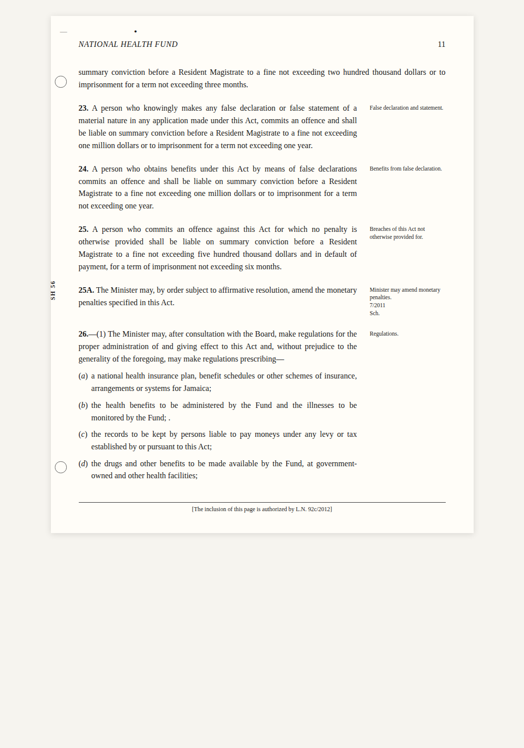— • SH 56
NATIONAL HEALTH FUND 11
summary conviction before a Resident Magistrate to a fine not exceeding two hundred thousand dollars or to imprisonment for a term not exceeding three months.
23. A person who knowingly makes any false declaration or false statement of a material nature in any application made under this Act, commits an offence and shall be liable on summary conviction before a Resident Magistrate to a fine not exceeding one million dollars or to imprisonment for a term not exceeding one year.
False declaration and statement.
24. A person who obtains benefits under this Act by means of false declarations commits an offence and shall be liable on summary conviction before a Resident Magistrate to a fine not exceeding one million dollars or to imprisonment for a term not exceeding one year.
Benefits from false declaration.
25. A person who commits an offence against this Act for which no penalty is otherwise provided shall be liable on summary conviction before a Resident Magistrate to a fine not exceeding five hundred thousand dollars and in default of payment, for a term of imprisonment not exceeding six months.
Breaches of this Act not otherwise provided for.
25A. The Minister may, by order subject to affirmative resolution, amend the monetary penalties specified in this Act.
Minister may amend monetary penalties.
7/2011
Sch.
26.—(1) The Minister may, after consultation with the Board, make regulations for the proper administration of and giving effect to this Act and, without prejudice to the generality of the foregoing, may make regulations prescribing—
(a) a national health insurance plan, benefit schedules or other schemes of insurance, arrangements or systems for Jamaica;
(b) the health benefits to be administered by the Fund and the illnesses to be monitored by the Fund; .
(c) the records to be kept by persons liable to pay moneys under any levy or tax established by or pursuant to this Act;
(d) the drugs and other benefits to be made available by the Fund, at government-owned and other health facilities;
Regulations.
[The inclusion of this page is authorized by L.N. 92c/2012]